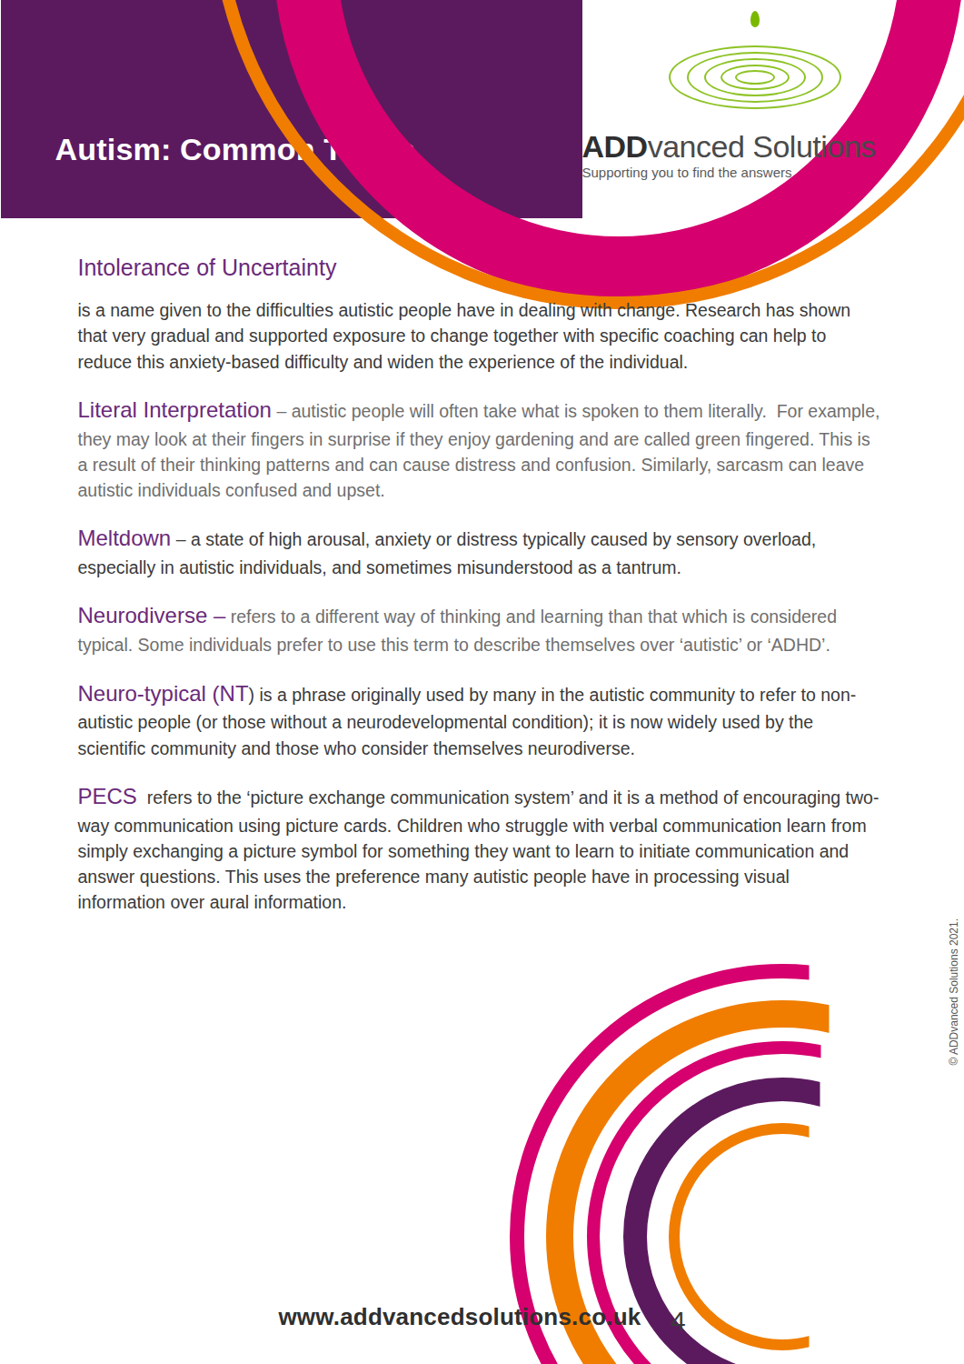Autism: Common Terms
ADDvanced Solutions
Supporting you to find the answers
Intolerance of Uncertainty
is a name given to the difficulties autistic people have in dealing with change. Research has shown that very gradual and supported exposure to change together with specific coaching can help to reduce this anxiety-based difficulty and widen the experience of the individual.
Literal Interpretation – autistic people will often take what is spoken to them literally. For example, they may look at their fingers in surprise if they enjoy gardening and are called green fingered. This is a result of their thinking patterns and can cause distress and confusion. Similarly, sarcasm can leave autistic individuals confused and upset.
Meltdown – a state of high arousal, anxiety or distress typically caused by sensory overload, especially in autistic individuals, and sometimes misunderstood as a tantrum.
Neurodiverse – refers to a different way of thinking and learning than that which is considered typical. Some individuals prefer to use this term to describe themselves over ‘autistic’ or ‘ADHD’.
Neuro-typical (NT) is a phrase originally used by many in the autistic community to refer to non-autistic people (or those without a neurodevelopmental condition); it is now widely used by the scientific community and those who consider themselves neurodiverse.
PECS refers to the ‘picture exchange communication system’ and it is a method of encouraging two-way communication using picture cards. Children who struggle with verbal communication learn from simply exchanging a picture symbol for something they want to learn to initiate communication and answer questions. This uses the preference many autistic people have in processing visual information over aural information.
© ADDvanced Solutions 2021.
www.addvancedsolutions.co.uk 4